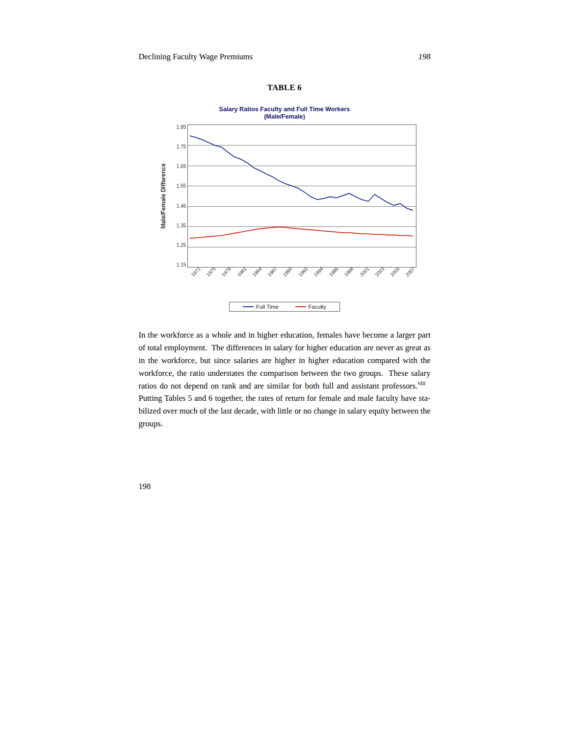Declining Faculty Wage Premiums 198
TABLE 6
Salary Ratios Faculty and Full Time Workers
(Male/Female)
Male/Female Difference
1.85 1.75 1.65 1.55 1.45 1.35 1.25 1.15
1972
1975
1979
1981
1984
1987
1990
1992
1994
1996
1998
2001
2003
2005
2007
Full Time
Faculty
In the workforce as a whole and in higher education, females have become a larger part of total employment. The differences in salary for higher education are never as great as in the workforce, but since salaries are higher in higher education compared with the workforce, the ratio understates the comparison between the two groups. These salary ratios do not depend on rank and are similar for both full and assistant professors.viii Putting Tables 5 and 6 together, the rates of return for female and male faculty have stabilized over much of the last decade, with little or no change in salary equity between the groups.
198